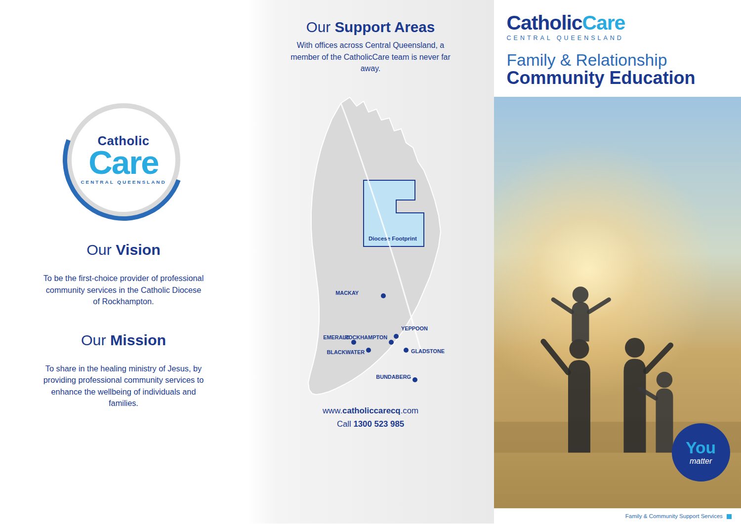Catholic Care CENTRAL QUEENSLAND
Our Vision
To be the first-choice provider of professional community services in the Catholic Diocese of Rockhampton.
Our Mission
To share in the healing ministry of Jesus, by providing professional community services to enhance the wellbeing of individuals and families.
Our Support Areas
With offices across Central Queensland, a member of the CatholicCare team is never far away.
Diocese Footprint MACKAY YEPPOON ROCKHAMPTON EMERALD BLACKWATER GLADSTONE BUNDABERG
www.catholiccarecq.com
Call 1300 523 985
CatholicCare
CENTRAL QUEENSLAND
Family & Relationship
Community Education
You matter
Family & Community Support Services